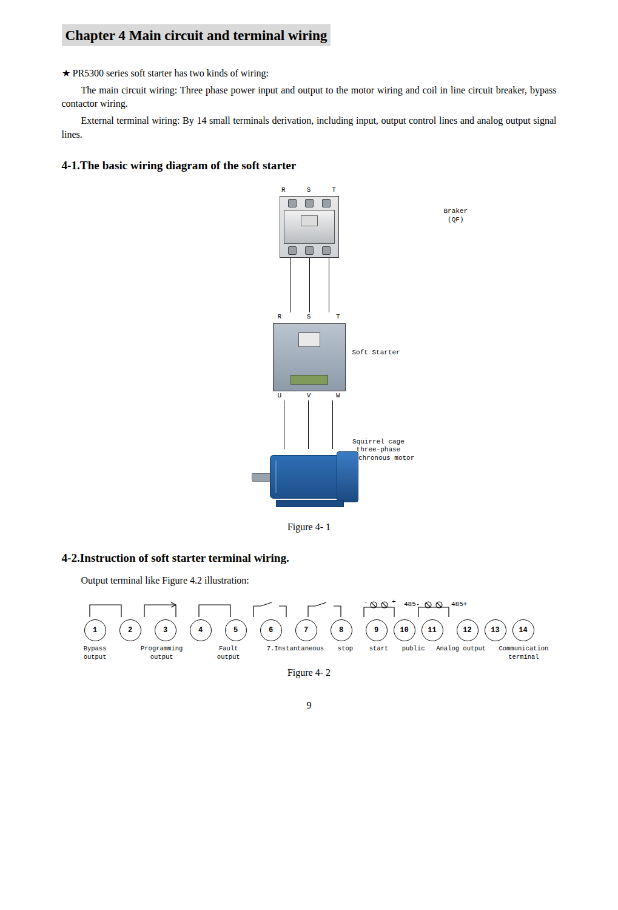Chapter 4 Main circuit and terminal wiring
★ PR5300 series soft starter has two kinds of wiring:
The main circuit wiring: Three phase power input and output to the motor wiring and coil in line circuit breaker, bypass contactor wiring.
External terminal wiring: By 14 small terminals derivation, including input, output control lines and analog output signal lines.
4-1.The basic wiring diagram of the soft starter
RST
Braker (QF)
RST
Soft Starter
UVW
Squirrel cage three-phase asynchronous motor
Figure 4- 1
4-2.Instruction of soft starter terminal wiring.
Output terminal like Figure 4.2 illustration:
- + 485- 485+
1
2
3
4
5
6
7
8
9
10
11
12
13
14
Bypass output
Programming output
Fault output
7.Instantaneous
stop
start
public
Analog output
Communication terminal
Figure 4- 2
9